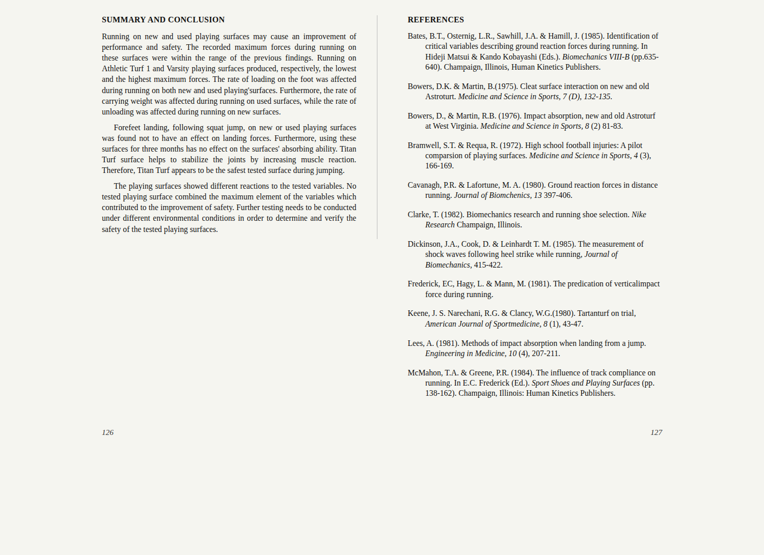Summary and Conclusion
Running on new and used playing surfaces may cause an improvement of performance and safety. The recorded maximum forces during running on these surfaces were within the range of the previous findings. Running on Athletic Turf 1 and Varsity playing surfaces produced, respectively, the lowest and the highest maximum forces. The rate of loading on the foot was affected during running on both new and used playing'surfaces. Furthermore, the rate of carrying weight was affected during running on used surfaces, while the rate of unloading was affected during running on new surfaces.
Forefeet landing, following squat jump, on new or used playing surfaces was found not to have an effect on landing forces. Furthermore, using these surfaces for three months has no effect on the surfaces' absorbing ability. Titan Turf surface helps to stabilize the joints by increasing muscle reaction. Therefore, Titan Turf appears to be the safest tested surface during jumping.
The playing surfaces showed different reactions to the tested variables. No tested playing surface combined the maximum element of the variables which contributed to the improvement of safety. Further testing needs to be conducted under different environmental conditions in order to determine and verify the safety of the tested playing surfaces.
References
Bates, B.T., Osternig, L.R., Sawhill, J.A. & Hamill, J. (1985). Identification of critical variables describing ground reaction forces during running. In Hideji Matsui & Kando Kobayashi (Eds.). Biomechanics VIII-B (pp.635-640). Champaign, Illinois, Human Kinetics Publishers.
Bowers, D.K. & Martin, B.(1975). Cleat surface interaction on new and old Astroturt. Medicine and Science in Sports, 7 (D), 132-135.
Bowers, D., & Martin, R.B. (1976). Impact absorption, new and old Astroturf at West Virginia. Medicine and Science in Sports, 8 (2) 81-83.
Bramwell, S.T. & Requa, R. (1972). High school football injuries: A pilot comparsion of playing surfaces. Medicine and Science in Sports, 4 (3), 166-169.
Cavanagh, P.R. & Lafortune, M. A. (1980). Ground reaction forces in distance running. Journal of Biomchenics, 13 397-406.
Clarke, T. (1982). Biomechanics research and running shoe selection. Nike Research Champaign, Illinois.
Dickinson, J.A., Cook, D. & Leinhardt T. M. (1985). The measurement of shock waves following heel strike while running, Journal of Biomechanics, 415-422.
Frederick, EC, Hagy, L. & Mann, M. (1981). The predication of verticalimpact force during running.
Keene, J. S. Narechani, R.G. & Clancy, W.G.(1980). Tartanturf on trial, American Journal of Sportmedicine, 8 (1), 43-47.
Lees, A. (1981). Methods of impact absorption when landing from a jump. Engineering in Medicine, 10 (4), 207-211.
McMahon, T.A. & Greene, P.R. (1984). The influence of track compliance on running. In E.C. Frederick (Ed.). Sport Shoes and Playing Surfaces (pp. 138-162). Champaign, Illinois: Human Kinetics Publishers.
126
127